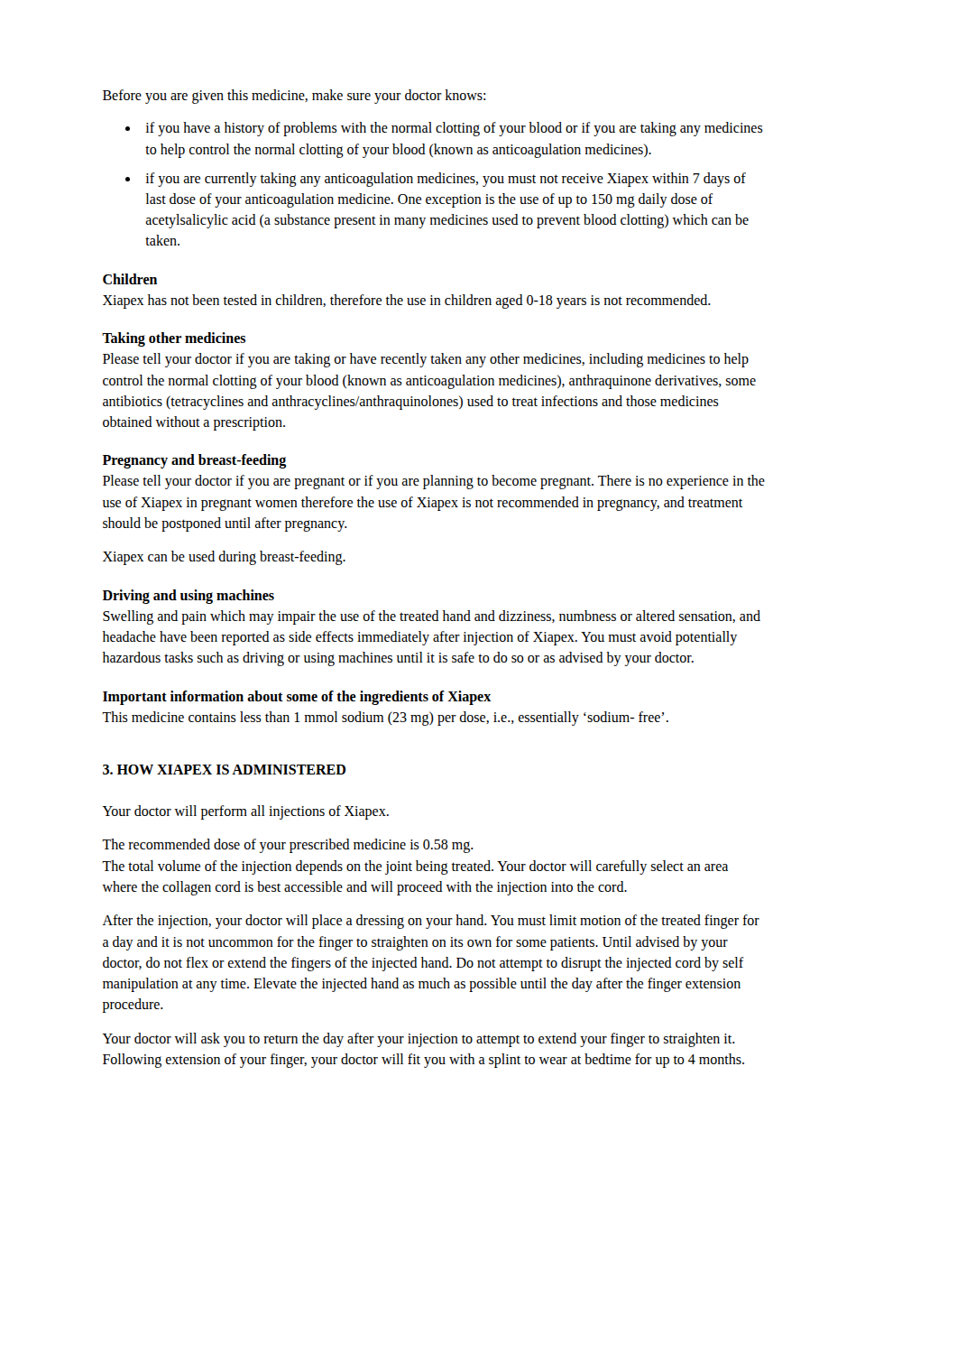Before you are given this medicine, make sure your doctor knows:
if you have a history of problems with the normal clotting of your blood or if you are taking any medicines to help control the normal clotting of your blood (known as anticoagulation medicines).
if you are currently taking any anticoagulation medicines, you must not receive Xiapex within 7 days of last dose of your anticoagulation medicine. One exception is the use of up to 150 mg daily dose of acetylsalicylic acid (a substance present in many medicines used to prevent blood clotting) which can be taken.
Children
Xiapex has not been tested in children, therefore the use in children aged 0-18 years is not recommended.
Taking other medicines
Please tell your doctor if you are taking or have recently taken any other medicines, including medicines to help control the normal clotting of your blood (known as anticoagulation medicines), anthraquinone derivatives, some antibiotics (tetracyclines and anthracyclines/anthraquinolones) used to treat infections and those medicines obtained without a prescription.
Pregnancy and breast-feeding
Please tell your doctor if you are pregnant or if you are planning to become pregnant. There is no experience in the use of Xiapex in pregnant women therefore the use of Xiapex is not recommended in pregnancy, and treatment should be postponed until after pregnancy.
Xiapex can be used during breast-feeding.
Driving and using machines
Swelling and pain which may impair the use of the treated hand and dizziness, numbness or altered sensation, and headache have been reported as side effects immediately after injection of Xiapex. You must avoid potentially hazardous tasks such as driving or using machines until it is safe to do so or as advised by your doctor.
Important information about some of the ingredients of Xiapex
This medicine contains less than 1 mmol sodium (23 mg) per dose, i.e., essentially ‘sodium- free’.
3. HOW XIAPEX IS ADMINISTERED
Your doctor will perform all injections of Xiapex.
The recommended dose of your prescribed medicine is 0.58 mg.
The total volume of the injection depends on the joint being treated. Your doctor will carefully select an area where the collagen cord is best accessible and will proceed with the injection into the cord.
After the injection, your doctor will place a dressing on your hand. You must limit motion of the treated finger for a day and it is not uncommon for the finger to straighten on its own for some patients. Until advised by your doctor, do not flex or extend the fingers of the injected hand. Do not attempt to disrupt the injected cord by self manipulation at any time. Elevate the injected hand as much as possible until the day after the finger extension procedure.
Your doctor will ask you to return the day after your injection to attempt to extend your finger to straighten it. Following extension of your finger, your doctor will fit you with a splint to wear at bedtime for up to 4 months.